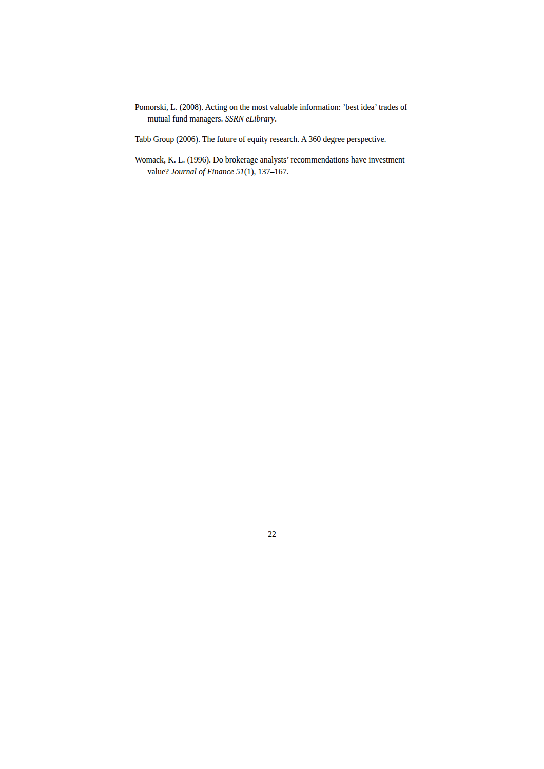Pomorski, L. (2008). Acting on the most valuable information: ’best idea’ trades of mutual fund managers. SSRN eLibrary.
Tabb Group (2006). The future of equity research. A 360 degree perspective.
Womack, K. L. (1996). Do brokerage analysts’ recommendations have investment value? Journal of Finance 51(1), 137–167.
22